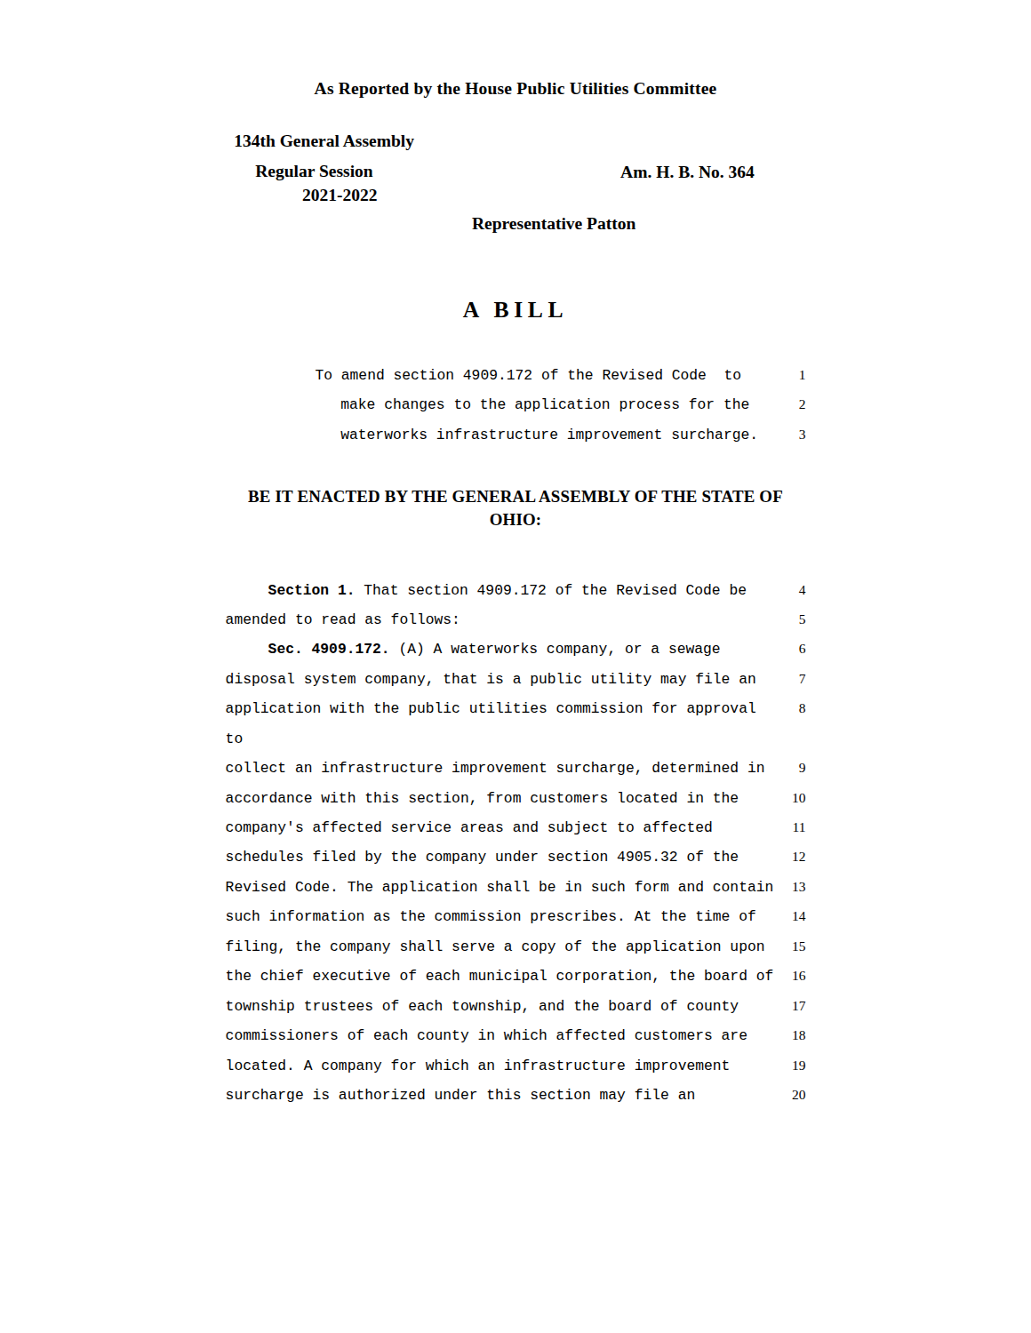As Reported by the House Public Utilities Committee
134th General Assembly
Regular Session 2021-2022
Am. H. B. No. 364
Representative Patton
A BILL
To amend section 4909.172 of the Revised Code to
1
make changes to the application process for the
2
waterworks infrastructure improvement surcharge.
3
BE IT ENACTED BY THE GENERAL ASSEMBLY OF THE STATE OF OHIO:
Section 1. That section 4909.172 of the Revised Code be
4
amended to read as follows:
5
Sec. 4909.172. (A) A waterworks company, or a sewage
6
disposal system company, that is a public utility may file an
7
application with the public utilities commission for approval to
8
collect an infrastructure improvement surcharge, determined in
9
accordance with this section, from customers located in the
10
company's affected service areas and subject to affected
11
schedules filed by the company under section 4905.32 of the
12
Revised Code. The application shall be in such form and contain
13
such information as the commission prescribes. At the time of
14
filing, the company shall serve a copy of the application upon
15
the chief executive of each municipal corporation, the board of
16
township trustees of each township, and the board of county
17
commissioners of each county in which affected customers are
18
located. A company for which an infrastructure improvement
19
surcharge is authorized under this section may file an
20